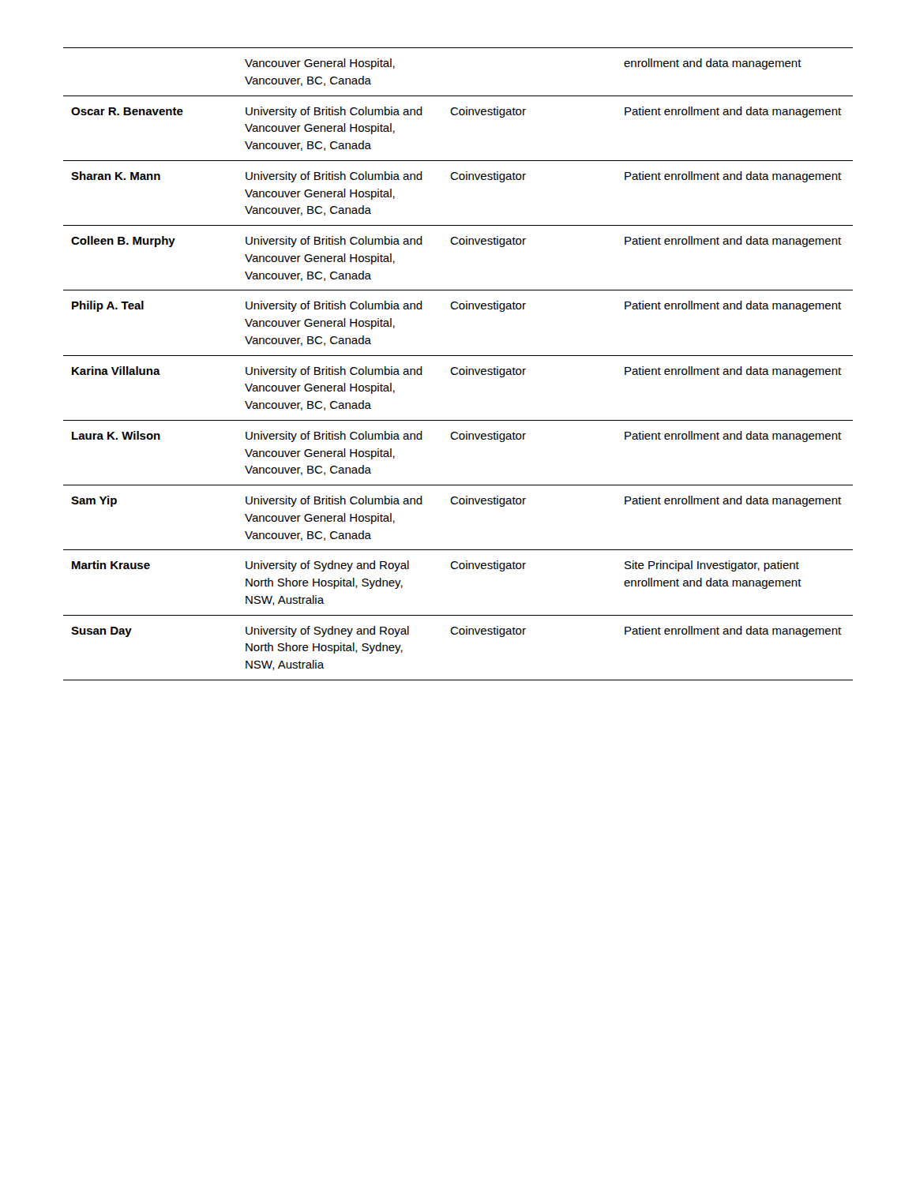| | Vancouver General Hospital, Vancouver, BC, Canada | | enrollment and data management |
| Oscar R. Benavente | University of British Columbia and Vancouver General Hospital, Vancouver, BC, Canada | Coinvestigator | Patient enrollment and data management |
| Sharan K. Mann | University of British Columbia and Vancouver General Hospital, Vancouver, BC, Canada | Coinvestigator | Patient enrollment and data management |
| Colleen B. Murphy | University of British Columbia and Vancouver General Hospital, Vancouver, BC, Canada | Coinvestigator | Patient enrollment and data management |
| Philip A. Teal | University of British Columbia and Vancouver General Hospital, Vancouver, BC, Canada | Coinvestigator | Patient enrollment and data management |
| Karina Villaluna | University of British Columbia and Vancouver General Hospital, Vancouver, BC, Canada | Coinvestigator | Patient enrollment and data management |
| Laura K. Wilson | University of British Columbia and Vancouver General Hospital, Vancouver, BC, Canada | Coinvestigator | Patient enrollment and data management |
| Sam Yip | University of British Columbia and Vancouver General Hospital, Vancouver, BC, Canada | Coinvestigator | Patient enrollment and data management |
| Martin Krause | University of Sydney and Royal North Shore Hospital, Sydney, NSW, Australia | Coinvestigator | Site Principal Investigator, patient enrollment and data management |
| Susan Day | University of Sydney and Royal North Shore Hospital, Sydney, NSW, Australia | Coinvestigator | Patient enrollment and data management |